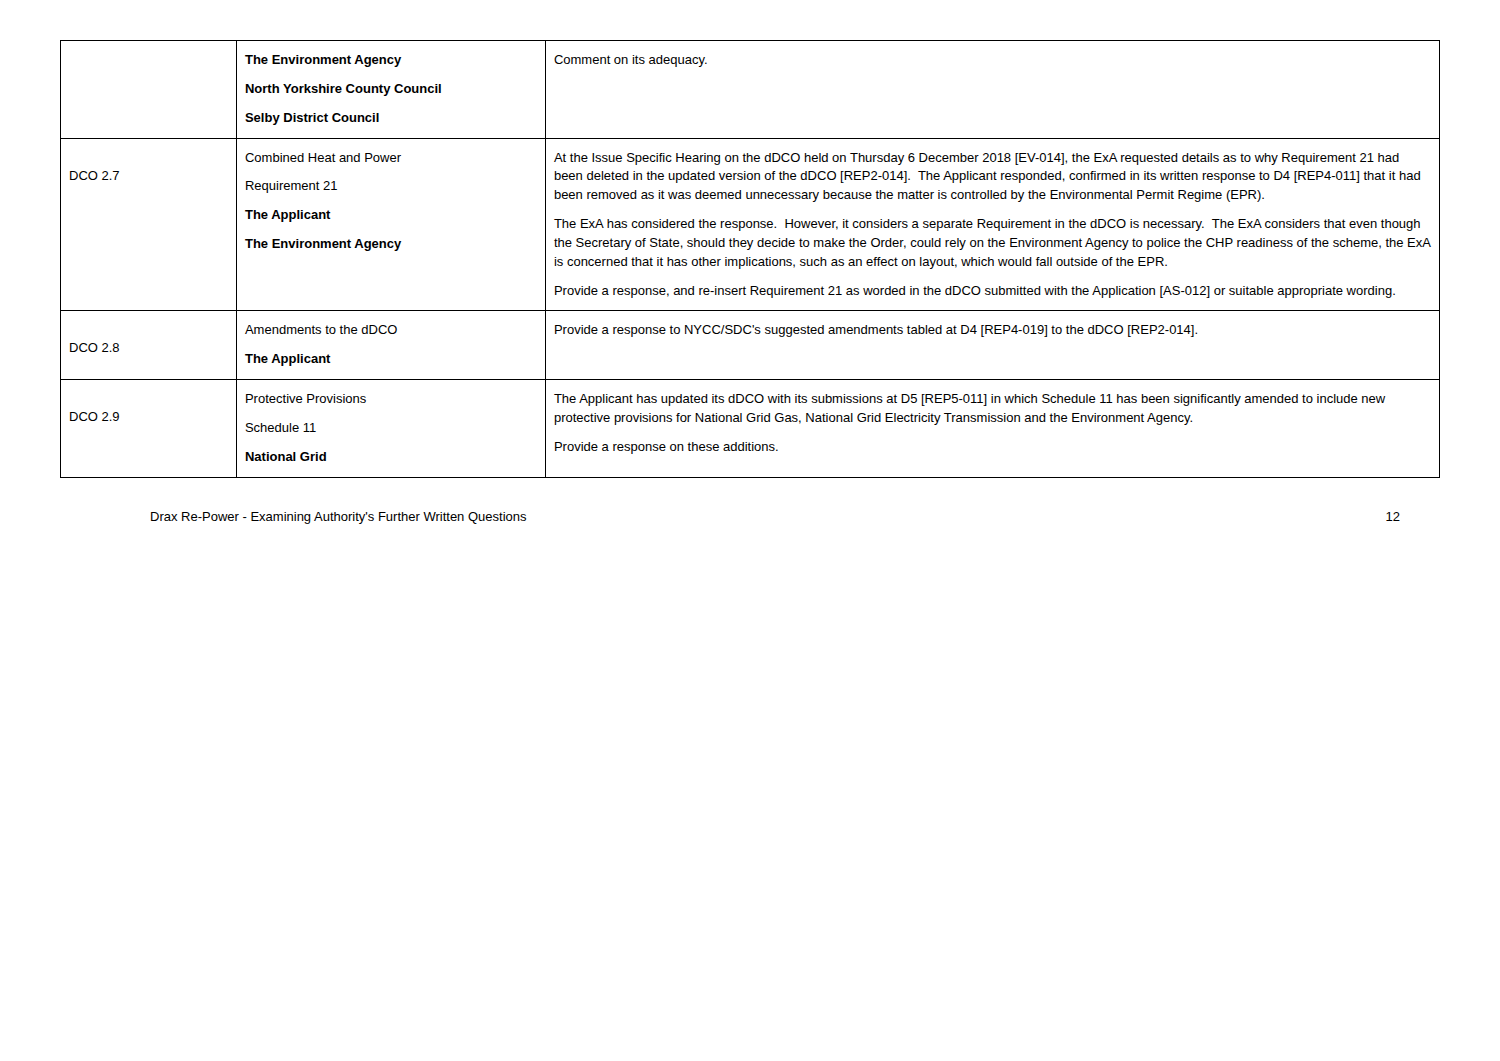| | The Environment Agency North Yorkshire County Council Selby District Council | Comment on its adequacy. |
| DCO 2.7 | Combined Heat and Power Requirement 21 The Applicant The Environment Agency | At the Issue Specific Hearing on the dDCO held on Thursday 6 December 2018 [EV-014], the ExA requested details as to why Requirement 21 had been deleted in the updated version of the dDCO [REP2-014]. The Applicant responded, confirmed in its written response to D4 [REP4-011] that it had been removed as it was deemed unnecessary because the matter is controlled by the Environmental Permit Regime (EPR). The ExA has considered the response. However, it considers a separate Requirement in the dDCO is necessary. The ExA considers that even though the Secretary of State, should they decide to make the Order, could rely on the Environment Agency to police the CHP readiness of the scheme, the ExA is concerned that it has other implications, such as an effect on layout, which would fall outside of the EPR. Provide a response, and re-insert Requirement 21 as worded in the dDCO submitted with the Application [AS-012] or suitable appropriate wording. |
| DCO 2.8 | Amendments to the dDCO The Applicant | Provide a response to NYCC/SDC's suggested amendments tabled at D4 [REP4-019] to the dDCO [REP2-014]. |
| DCO 2.9 | Protective Provisions Schedule 11 National Grid | The Applicant has updated its dDCO with its submissions at D5 [REP5-011] in which Schedule 11 has been significantly amended to include new protective provisions for National Grid Gas, National Grid Electricity Transmission and the Environment Agency. Provide a response on these additions. |
Drax Re-Power - Examining Authority's Further Written Questions 12